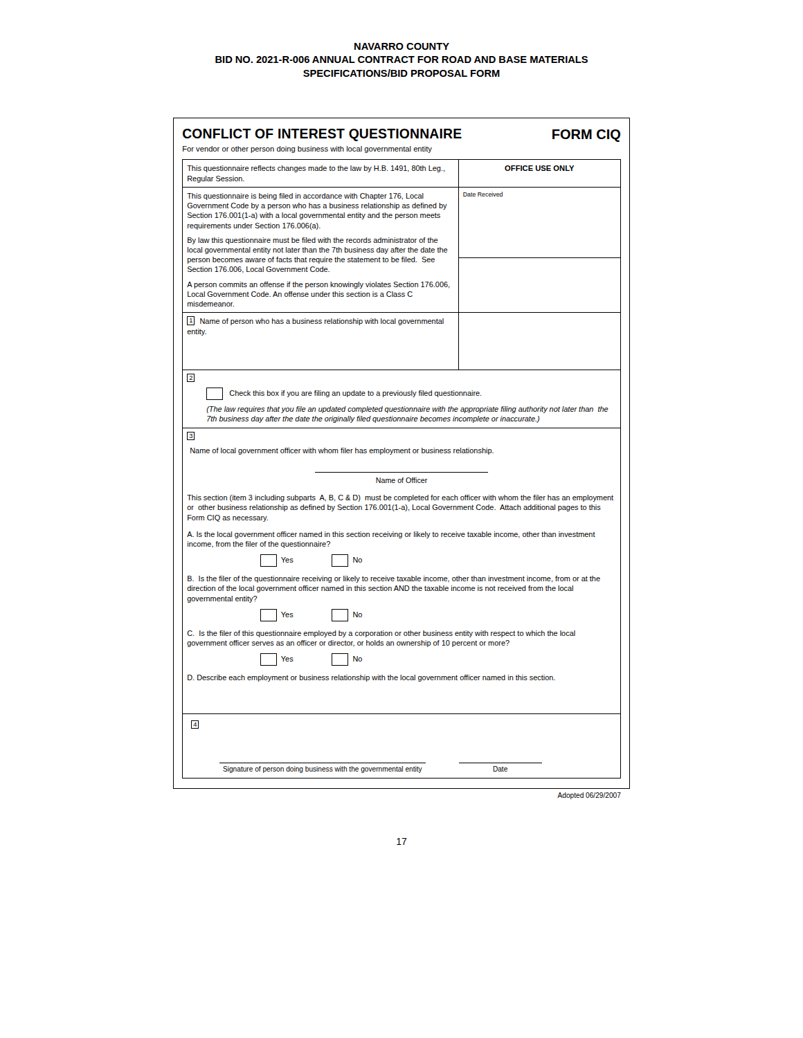NAVARRO COUNTY
BID NO. 2021-R-006 ANNUAL CONTRACT FOR ROAD AND BASE MATERIALS
SPECIFICATIONS/BID PROPOSAL FORM
CONFLICT OF INTEREST QUESTIONNAIRE
For vendor or other person doing business with local governmental entity
FORM CIQ
| This questionnaire reflects changes made to the law by H.B. 1491, 80th Leg., Regular Session. | OFFICE USE ONLY |
| This questionnaire is being filed in accordance with Chapter 176, Local Government Code by a person who has a business relationship as defined by Section 176.001(1-a) with a local governmental entity and the person meets requirements under Section 176.006(a). By law this questionnaire must be filed with the records administrator of the local governmental entity not later than the 7th business day after the date the person becomes aware of facts that require the statement to be filed. See Section 176.006, Local Government Code. A person commits an offense if the person knowingly violates Section 176.006, Local Government Code. An offense under this section is a Class C misdemeanor. | Date Received |
| 1 Name of person who has a business relationship with local governmental entity. | |
| 2 Check this box if you are filing an update to a previously filed questionnaire. (The law requires that you file an updated completed questionnaire with the appropriate filing authority not later than the 7th business day after the date the originally filed questionnaire becomes incomplete or inaccurate.) |
| 3 Name of local government officer with whom filer has employment or business relationship. Name of Officer This section (item 3 including subparts A, B, C & D) must be completed for each officer with whom the filer has an employment or other business relationship as defined by Section 176.001(1-a), Local Government Code. Attach additional pages to this Form CIQ as necessary. A. Is the local government officer named in this section receiving or likely to receive taxable income, other than investment income, from the filer of the questionnaire? Yes No B. Is the filer of the questionnaire receiving or likely to receive taxable income, other than investment income, from or at the direction of the local government officer named in this section AND the taxable income is not received from the local governmental entity? Yes No C. Is the filer of this questionnaire employed by a corporation or other business entity with respect to which the local government officer serves as an officer or director, or holds an ownership of 10 percent or more? Yes No D. Describe each employment or business relationship with the local government officer named in this section. |
| 4 Signature of person doing business with the governmental entity Date |
Adopted 06/29/2007
17